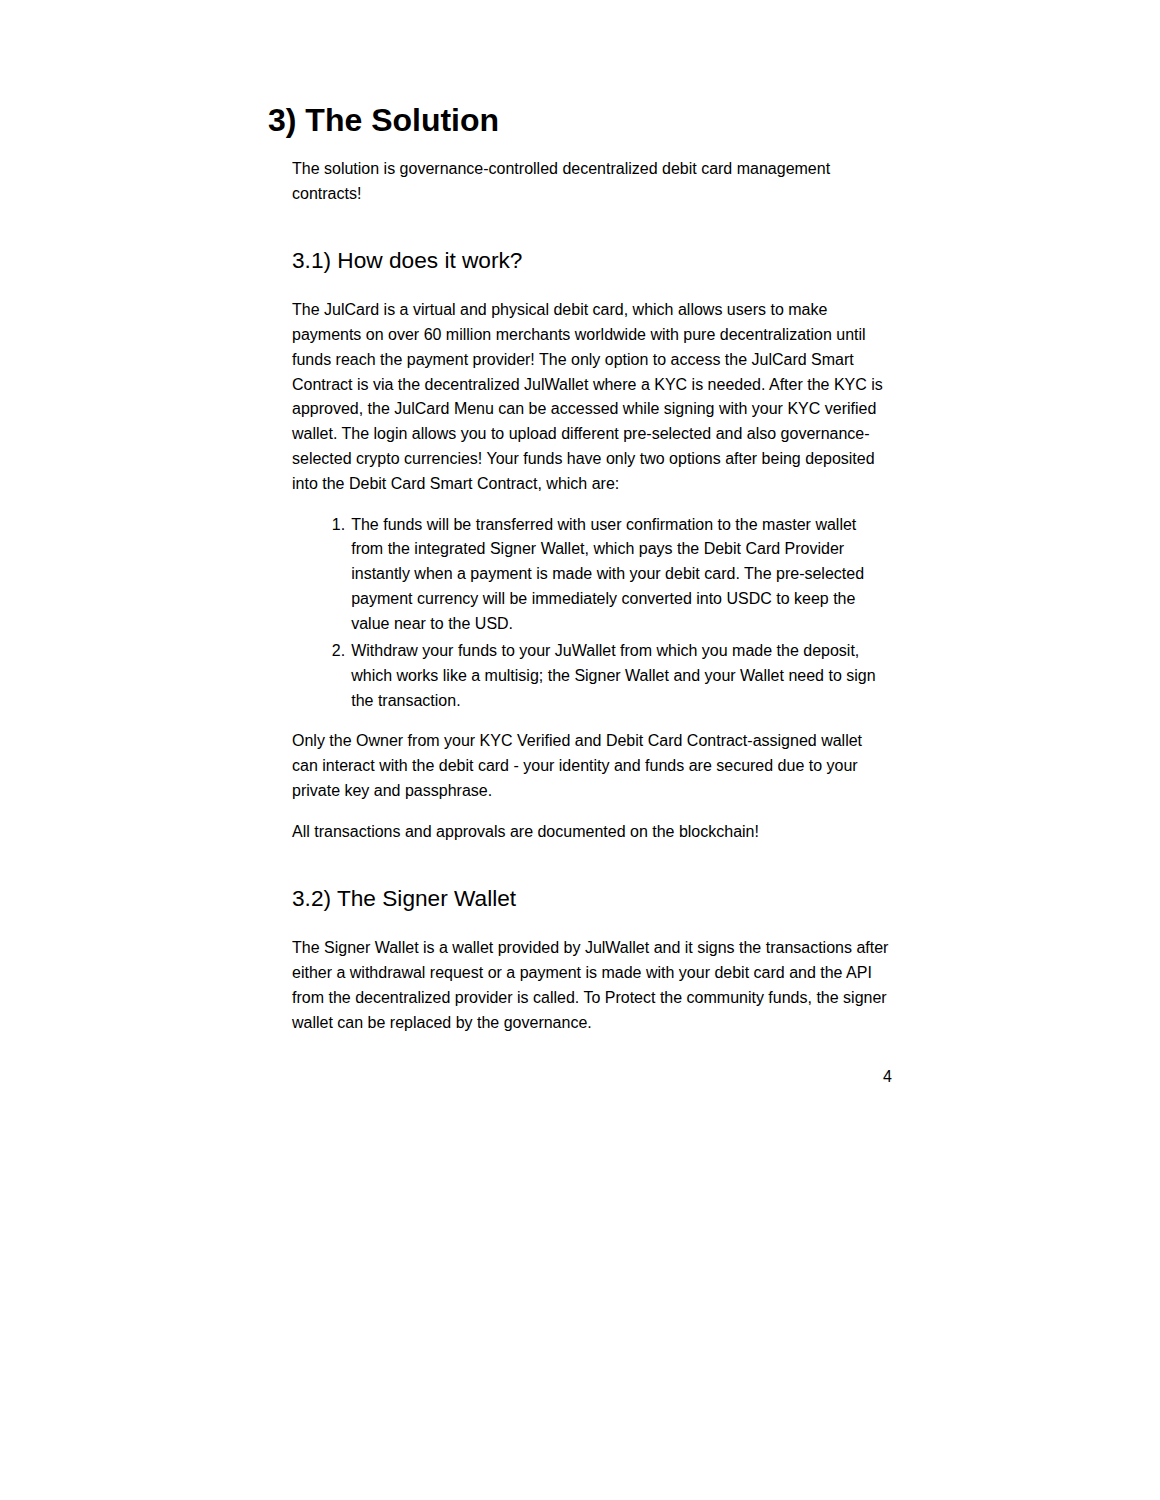3) The Solution
The solution is governance-controlled decentralized debit card management contracts!
3.1) How does it work?
The JulCard is a virtual and physical debit card, which allows users to make payments on over 60 million merchants worldwide with pure decentralization until funds reach the payment provider! The only option to access the JulCard Smart Contract is via the decentralized JulWallet where a KYC is needed. After the KYC is approved, the JulCard Menu can be accessed while signing with your KYC verified wallet. The login allows you to upload different pre-selected and also governance-selected crypto currencies! Your funds have only two options after being deposited into the Debit Card Smart Contract, which are:
The funds will be transferred with user confirmation to the master wallet from the integrated Signer Wallet, which pays the Debit Card Provider instantly when a payment is made with your debit card. The pre-selected payment currency will be immediately converted into USDC to keep the value near to the USD.
Withdraw your funds to your JuWallet from which you made the deposit, which works like a multisig; the Signer Wallet and your Wallet need to sign the transaction.
Only the Owner from your KYC Verified and Debit Card Contract-assigned wallet can interact with the debit card - your identity and funds are secured due to your private key and passphrase.
All transactions and approvals are documented on the blockchain!
3.2) The Signer Wallet
The Signer Wallet is a wallet provided by JulWallet and it signs the transactions after either a withdrawal request or a payment is made with your debit card and the API from the decentralized provider is called. To Protect the community funds, the signer wallet can be replaced by the governance.
4